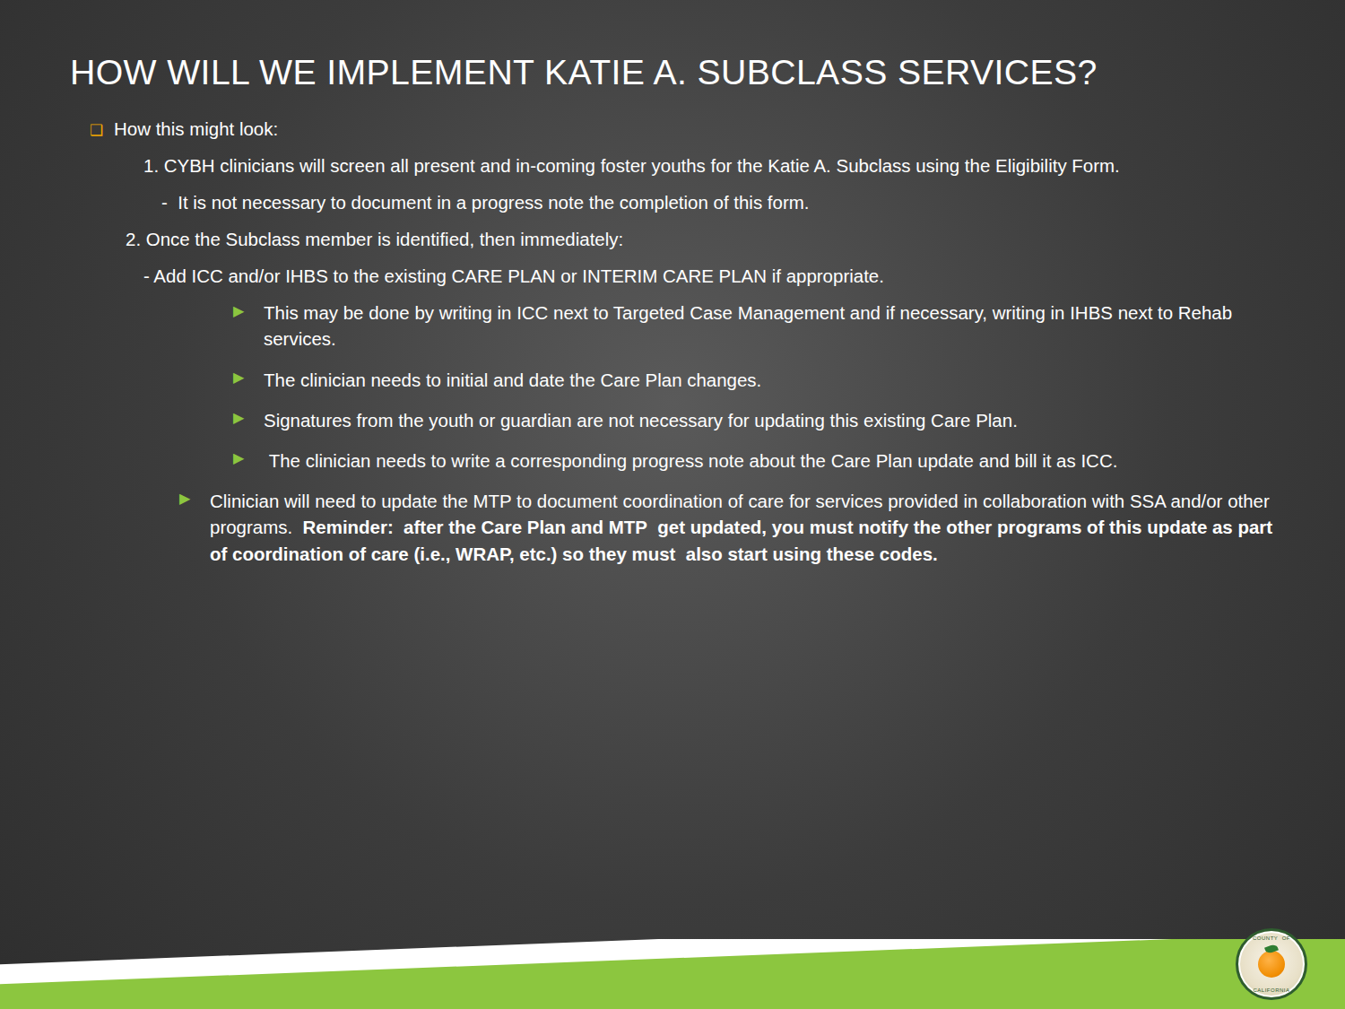HOW WILL WE IMPLEMENT KATIE A. SUBCLASS SERVICES?
❑How this might look:
1. CYBH clinicians will screen all present and in-coming foster youths for the Katie A. Subclass using the Eligibility Form.
- It is not necessary to document in a progress note the completion of this form.
2. Once the Subclass member is identified, then immediately:
- Add ICC and/or IHBS to the existing CARE PLAN or INTERIM CARE PLAN if appropriate.
This may be done by writing in ICC next to Targeted Case Management and if necessary, writing in IHBS next to Rehab services.
The clinician needs to initial and date the Care Plan changes.
Signatures from the youth or guardian are not necessary for updating this existing Care Plan.
The clinician needs to write a corresponding progress note about the Care Plan update and bill it as ICC.
Clinician will need to update the MTP to document coordination of care for services provided in collaboration with SSA and/or other programs. Reminder: after the Care Plan and MTP get updated, you must notify the other programs of this update as part of coordination of care (i.e., WRAP, etc.) so they must also start using these codes.
11
COUNTY OF CALIFORNIA